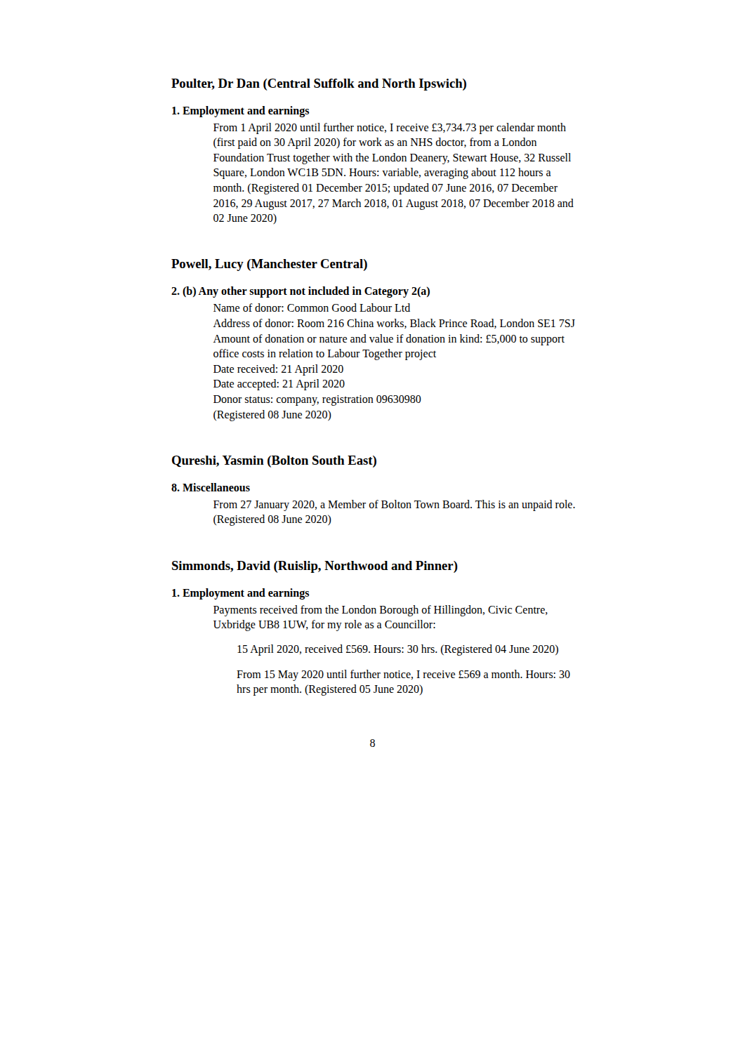Poulter, Dr Dan (Central Suffolk and North Ipswich)
1. Employment and earnings
From 1 April 2020 until further notice, I receive £3,734.73 per calendar month (first paid on 30 April 2020) for work as an NHS doctor, from a London Foundation Trust together with the London Deanery, Stewart House, 32 Russell Square, London WC1B 5DN. Hours: variable, averaging about 112 hours a month. (Registered 01 December 2015; updated 07 June 2016, 07 December 2016, 29 August 2017, 27 March 2018, 01 August 2018, 07 December 2018 and 02 June 2020)
Powell, Lucy (Manchester Central)
2. (b) Any other support not included in Category 2(a)
Name of donor: Common Good Labour Ltd
Address of donor: Room 216 China works, Black Prince Road, London SE1 7SJ
Amount of donation or nature and value if donation in kind: £5,000 to support office costs in relation to Labour Together project
Date received: 21 April 2020
Date accepted: 21 April 2020
Donor status: company, registration 09630980
(Registered 08 June 2020)
Qureshi, Yasmin (Bolton South East)
8. Miscellaneous
From 27 January 2020, a Member of Bolton Town Board. This is an unpaid role. (Registered 08 June 2020)
Simmonds, David (Ruislip, Northwood and Pinner)
1. Employment and earnings
Payments received from the London Borough of Hillingdon, Civic Centre, Uxbridge UB8 1UW, for my role as a Councillor:
15 April 2020, received £569. Hours: 30 hrs. (Registered 04 June 2020)
From 15 May 2020 until further notice, I receive £569 a month. Hours: 30 hrs per month. (Registered 05 June 2020)
8